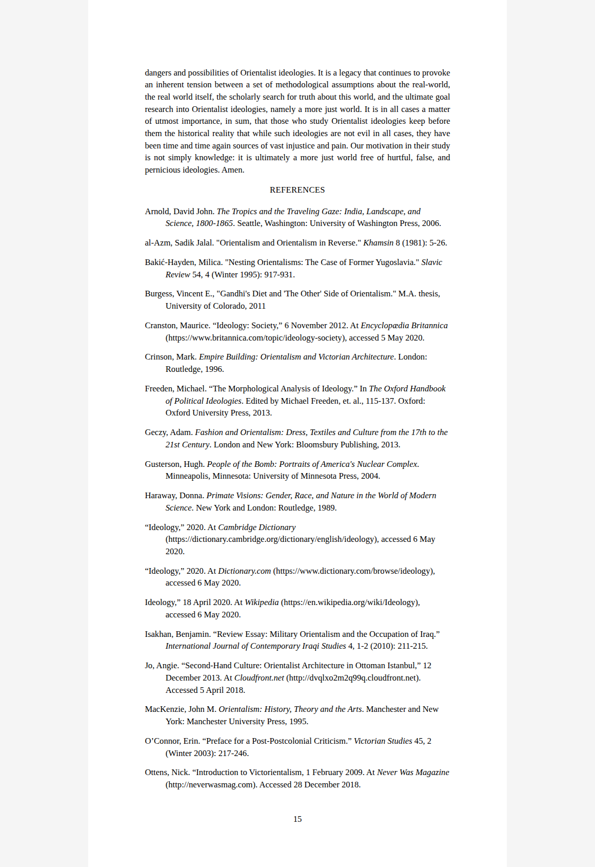dangers and possibilities of Orientalist ideologies. It is a legacy that continues to provoke an inherent tension between a set of methodological assumptions about the real-world, the real world itself, the scholarly search for truth about this world, and the ultimate goal research into Orientalist ideologies, namely a more just world. It is in all cases a matter of utmost importance, in sum, that those who study Orientalist ideologies keep before them the historical reality that while such ideologies are not evil in all cases, they have been time and time again sources of vast injustice and pain. Our motivation in their study is not simply knowledge: it is ultimately a more just world free of hurtful, false, and pernicious ideologies. Amen.
REFERENCES
Arnold, David John. The Tropics and the Traveling Gaze: India, Landscape, and Science, 1800-1865. Seattle, Washington: University of Washington Press, 2006.
al-Azm, Sadik Jalal. "Orientalism and Orientalism in Reverse." Khamsin 8 (1981): 5-26.
Bakić-Hayden, Milica. "Nesting Orientalisms: The Case of Former Yugoslavia." Slavic Review 54, 4 (Winter 1995): 917-931.
Burgess, Vincent E., "Gandhi's Diet and 'The Other' Side of Orientalism." M.A. thesis, University of Colorado, 2011
Cranston, Maurice. “Ideology: Society,” 6 November 2012. At Encyclopædia Britannica (https://www.britannica.com/topic/ideology-society), accessed 5 May 2020.
Crinson, Mark. Empire Building: Orientalism and Victorian Architecture. London: Routledge, 1996.
Freeden, Michael. “The Morphological Analysis of Ideology.” In The Oxford Handbook of Political Ideologies. Edited by Michael Freeden, et. al., 115-137. Oxford: Oxford University Press, 2013.
Geczy, Adam. Fashion and Orientalism: Dress, Textiles and Culture from the 17th to the 21st Century. London and New York: Bloomsbury Publishing, 2013.
Gusterson, Hugh. People of the Bomb: Portraits of America's Nuclear Complex. Minneapolis, Minnesota: University of Minnesota Press, 2004.
Haraway, Donna. Primate Visions: Gender, Race, and Nature in the World of Modern Science. New York and London: Routledge, 1989.
“Ideology,” 2020. At Cambridge Dictionary (https://dictionary.cambridge.org/dictionary/english/ideology), accessed 6 May 2020.
“Ideology,” 2020. At Dictionary.com (https://www.dictionary.com/browse/ideology), accessed 6 May 2020.
Ideology,” 18 April 2020. At Wikipedia (https://en.wikipedia.org/wiki/Ideology), accessed 6 May 2020.
Isakhan, Benjamin. “Review Essay: Military Orientalism and the Occupation of Iraq.” International Journal of Contemporary Iraqi Studies 4, 1-2 (2010): 211-215.
Jo, Angie. “Second-Hand Culture: Orientalist Architecture in Ottoman Istanbul,” 12 December 2013. At Cloudfront.net (http://dvqlxo2m2q99q.cloudfront.net). Accessed 5 April 2018.
MacKenzie, John M. Orientalism: History, Theory and the Arts. Manchester and New York: Manchester University Press, 1995.
O’Connor, Erin. “Preface for a Post-Postcolonial Criticism.” Victorian Studies 45, 2 (Winter 2003): 217-246.
Ottens, Nick. “Introduction to Victorientalism, 1 February 2009. At Never Was Magazine (http://neverwasmag.com). Accessed 28 December 2018.
15